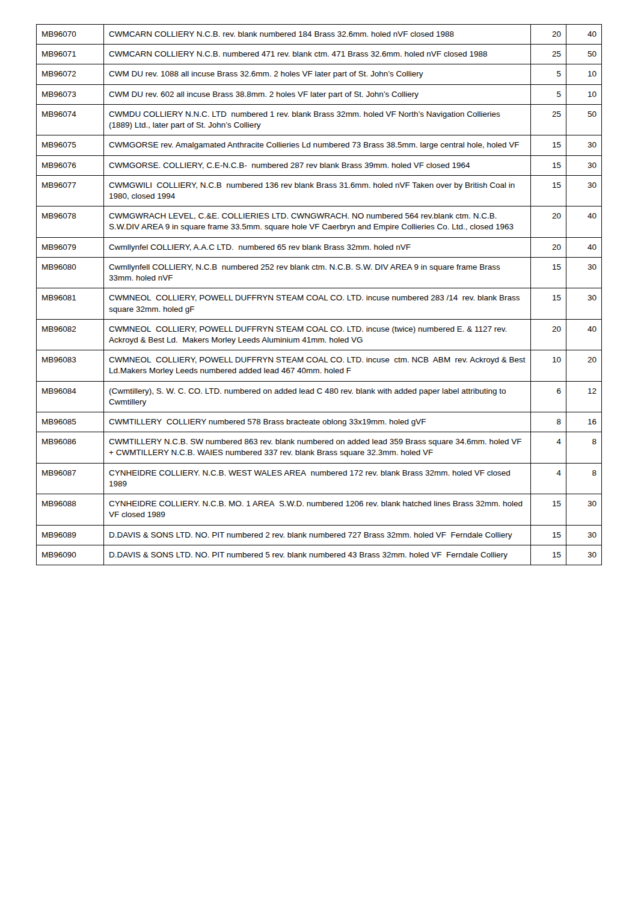| MB96070 | CWMCARN COLLIERY N.C.B. rev. blank numbered 184 Brass 32.6mm. holed nVF closed 1988 | 20 | 40 |
| MB96071 | CWMCARN COLLIERY N.C.B. numbered 471 rev. blank ctm. 471 Brass 32.6mm. holed nVF closed 1988 | 25 | 50 |
| MB96072 | CWM DU rev. 1088 all incuse Brass 32.6mm. 2 holes VF later part of St. John’s Colliery | 5 | 10 |
| MB96073 | CWM DU rev. 602 all incuse Brass 38.8mm. 2 holes VF later part of St. John’s Colliery | 5 | 10 |
| MB96074 | CWMDU COLLIERY N.N.C. LTD numbered 1 rev. blank Brass 32mm. holed VF North’s Navigation Collieries (1889) Ltd., later part of St. John’s Colliery | 25 | 50 |
| MB96075 | CWMGORSE rev. Amalgamated Anthracite Collieries Ld numbered 73 Brass 38.5mm. large central hole, holed VF | 15 | 30 |
| MB96076 | CWMGORSE. COLLIERY, C.E-N.C.B- numbered 287 rev blank Brass 39mm. holed VF closed 1964 | 15 | 30 |
| MB96077 | CWMGWILI COLLIERY, N.C.B numbered 136 rev blank Brass 31.6mm. holed nVF Taken over by British Coal in 1980, closed 1994 | 15 | 30 |
| MB96078 | CWMGWRACH LEVEL, C.&E. COLLIERIES LTD. CWNGWRACH. NO numbered 564 rev.blank ctm. N.C.B. S.W.DIV AREA 9 in square frame 33.5mm. square hole VF Caerbryn and Empire Collieries Co. Ltd., closed 1963 | 20 | 40 |
| MB96079 | Cwmllynfel COLLIERY, A.A.C LTD. numbered 65 rev blank Brass 32mm. holed nVF | 20 | 40 |
| MB96080 | Cwmllynfell COLLIERY, N.C.B numbered 252 rev blank ctm. N.C.B. S.W. DIV AREA 9 in square frame Brass 33mm. holed nVF | 15 | 30 |
| MB96081 | CWMNEOL COLLIERY, POWELL DUFFRYN STEAM COAL CO. LTD. incuse numbered 283 /14 rev. blank Brass square 32mm. holed gF | 15 | 30 |
| MB96082 | CWMNEOL COLLIERY, POWELL DUFFRYN STEAM COAL CO. LTD. incuse (twice) numbered E. & 1127 rev. Ackroyd & Best Ld. Makers Morley Leeds Aluminium 41mm. holed VG | 20 | 40 |
| MB96083 | CWMNEOL COLLIERY, POWELL DUFFRYN STEAM COAL CO. LTD. incuse ctm. NCB ABM rev. Ackroyd & Best Ld.Makers Morley Leeds numbered added lead 467 40mm. holed F | 10 | 20 |
| MB96084 | (Cwmtillery), S. W. C. CO. LTD. numbered on added lead C 480 rev. blank with added paper label attributing to Cwmtillery | 6 | 12 |
| MB96085 | CWMTILLERY COLLIERY numbered 578 Brass bracteate oblong 33x19mm. holed gVF | 8 | 16 |
| MB96086 | CWMTILLERY N.C.B. SW numbered 863 rev. blank numbered on added lead 359 Brass square 34.6mm. holed VF + CWMTILLERY N.C.B. WAIES numbered 337 rev. blank Brass square 32.3mm. holed VF | 4 | 8 |
| MB96087 | CYNHEIDRE COLLIERY. N.C.B. WEST WALES AREA numbered 172 rev. blank Brass 32mm. holed VF closed 1989 | 4 | 8 |
| MB96088 | CYNHEIDRE COLLIERY. N.C.B. MO. 1 AREA S.W.D. numbered 1206 rev. blank hatched lines Brass 32mm. holed VF closed 1989 | 15 | 30 |
| MB96089 | D.DAVIS & SONS LTD. NO. PIT numbered 2 rev. blank numbered 727 Brass 32mm. holed VF Ferndale Colliery | 15 | 30 |
| MB96090 | D.DAVIS & SONS LTD. NO. PIT numbered 5 rev. blank numbered 43 Brass 32mm. holed VF Ferndale Colliery | 15 | 30 |